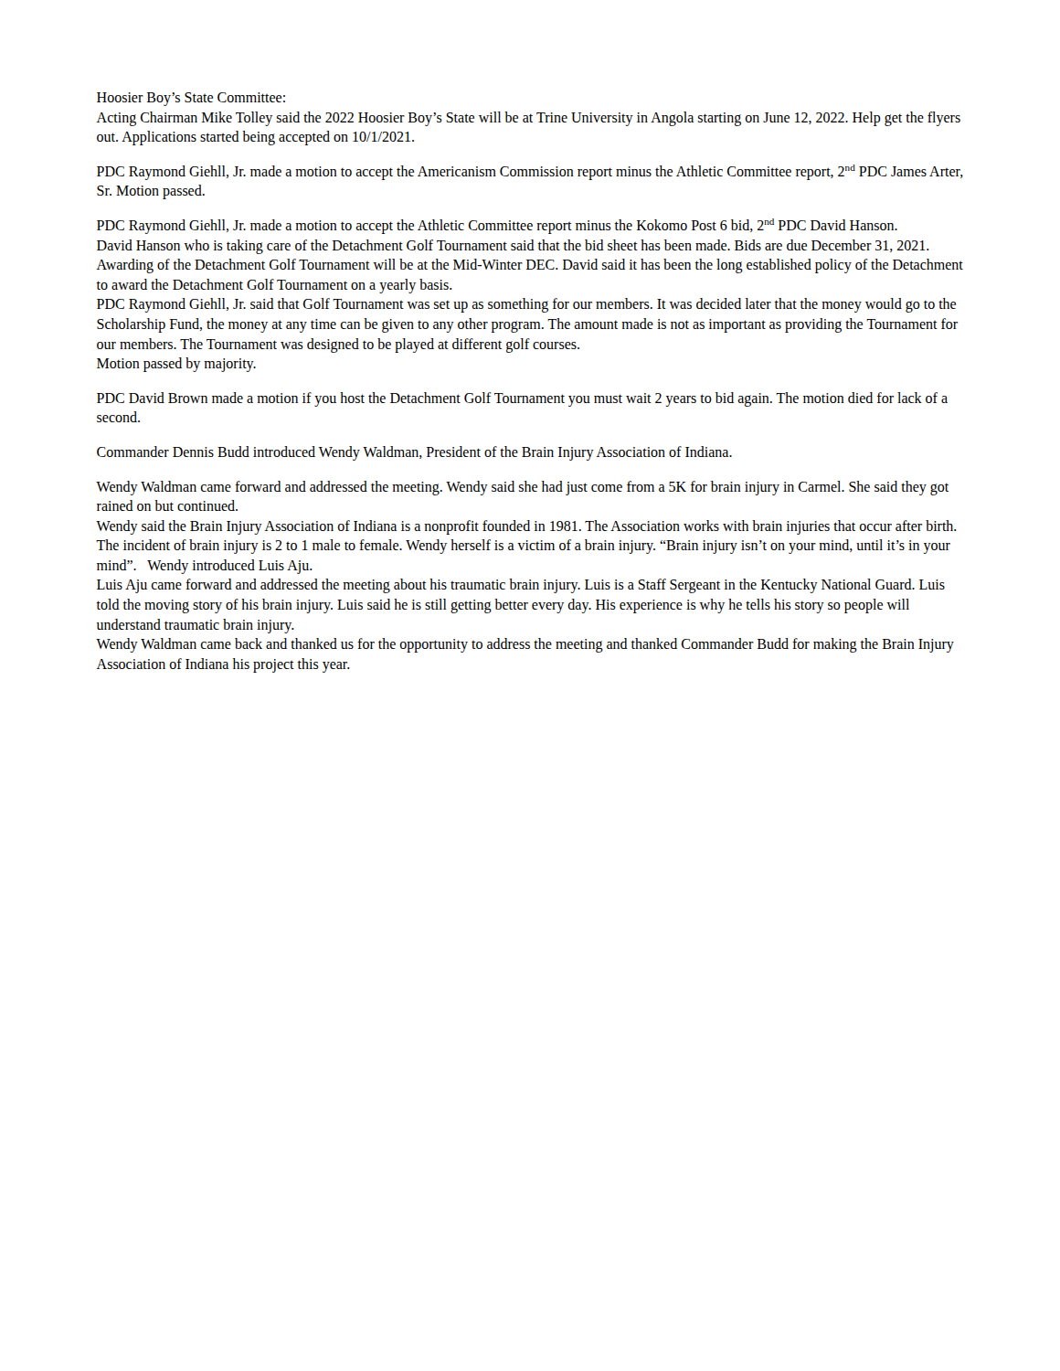Hoosier Boy’s State Committee:
Acting Chairman Mike Tolley said the 2022 Hoosier Boy’s State will be at Trine University in Angola starting on June 12, 2022. Help get the flyers out. Applications started being accepted on 10/1/2021.
PDC Raymond Giehll, Jr. made a motion to accept the Americanism Commission report minus the Athletic Committee report, 2nd PDC James Arter, Sr. Motion passed.
PDC Raymond Giehll, Jr. made a motion to accept the Athletic Committee report minus the Kokomo Post 6 bid, 2nd PDC David Hanson.
David Hanson who is taking care of the Detachment Golf Tournament said that the bid sheet has been made. Bids are due December 31, 2021. Awarding of the Detachment Golf Tournament will be at the Mid-Winter DEC. David said it has been the long established policy of the Detachment to award the Detachment Golf Tournament on a yearly basis.
PDC Raymond Giehll, Jr. said that Golf Tournament was set up as something for our members. It was decided later that the money would go to the Scholarship Fund, the money at any time can be given to any other program. The amount made is not as important as providing the Tournament for our members. The Tournament was designed to be played at different golf courses.
Motion passed by majority.
PDC David Brown made a motion if you host the Detachment Golf Tournament you must wait 2 years to bid again. The motion died for lack of a second.
Commander Dennis Budd introduced Wendy Waldman, President of the Brain Injury Association of Indiana.
Wendy Waldman came forward and addressed the meeting. Wendy said she had just come from a 5K for brain injury in Carmel. She said they got rained on but continued.
Wendy said the Brain Injury Association of Indiana is a nonprofit founded in 1981. The Association works with brain injuries that occur after birth. The incident of brain injury is 2 to 1 male to female. Wendy herself is a victim of a brain injury. “Brain injury isn’t on your mind, until it’s in your mind”. Wendy introduced Luis Aju.
Luis Aju came forward and addressed the meeting about his traumatic brain injury. Luis is a Staff Sergeant in the Kentucky National Guard. Luis told the moving story of his brain injury. Luis said he is still getting better every day. His experience is why he tells his story so people will understand traumatic brain injury.
Wendy Waldman came back and thanked us for the opportunity to address the meeting and thanked Commander Budd for making the Brain Injury Association of Indiana his project this year.